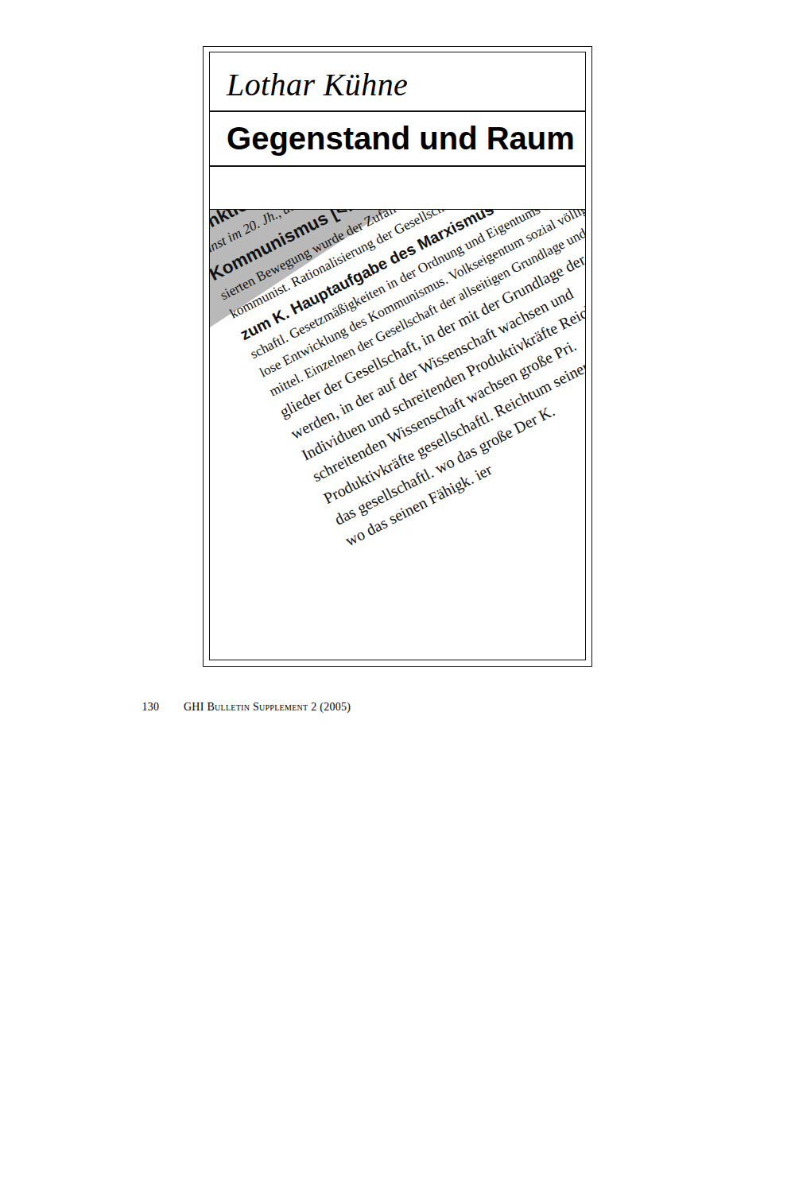Lothar Kühne
Gegenstand und Raum
Funktionalismus [<lat.] 1. Bez. für Richt.
kunst im 20. Jh., die dem Zweck, der Funktion, das Wes.
Kommunismus [<frz.] radikal, auf reine Erfüllung der Wiss.
sierten Bewegung wurde der Zufall sich das Wirklichkeit abklass.
kommunist. Rationalisierung der Gesellschaft. Architektur. Produkt.
zum K. Hauptaufgabe des Marxismus-Leninismus. Die Produkt.
schaftl. Gesetzmäßigkeiten in der Ordnung und Eigentums und kann
lose Entwicklung des Kommunismus. Volkseigentum sozial völlig En.
mittel. Einzelnen der Gesellschaft der allseitigen Grundlage und
glieder der Gesellschaft, in der mit der Grundlage der
werden, in der auf der Wissenschaft wachsen und
Individuen und schreitenden Produktivkräfte Reichtu.
schreitenden Wissenschaft wachsen große Pri.
Produktivkräfte gesellschaftl. Reichtum seinen Fähigk.
das gesellschaftl. wo das große Der K.
wo das seinen Fähigk. ier
130 GHI Bulletin Supplement 2 (2005)